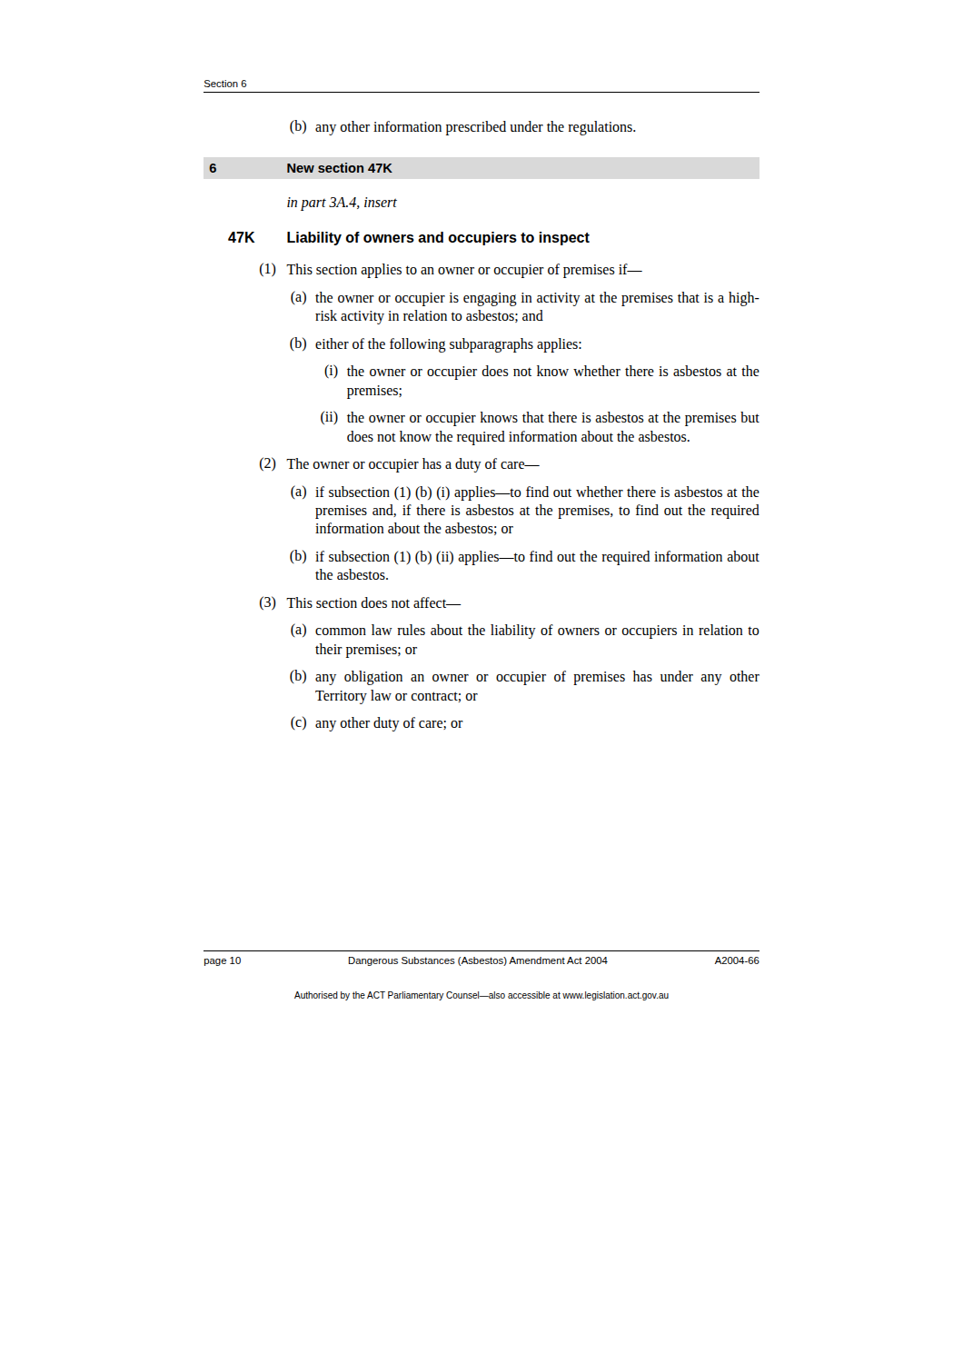Section 6
(b)
any other information prescribed under the regulations.
6
New section 47K
in part 3A.4, insert
47K
Liability of owners and occupiers to inspect
(1)
This section applies to an owner or occupier of premises if—
(a)
the owner or occupier is engaging in activity at the premises that is a high-risk activity in relation to asbestos; and
(b)
either of the following subparagraphs applies:
(i)
the owner or occupier does not know whether there is asbestos at the premises;
(ii)
the owner or occupier knows that there is asbestos at the premises but does not know the required information about the asbestos.
(2)
The owner or occupier has a duty of care—
(a)
if subsection (1) (b) (i) applies—to find out whether there is asbestos at the premises and, if there is asbestos at the premises, to find out the required information about the asbestos; or
(b)
if subsection (1) (b) (ii) applies—to find out the required information about the asbestos.
(3)
This section does not affect—
(a)
common law rules about the liability of owners or occupiers in relation to their premises; or
(b)
any obligation an owner or occupier of premises has under any other Territory law or contract; or
(c)
any other duty of care; or
page 10
Dangerous Substances (Asbestos) Amendment Act 2004
A2004-66
Authorised by the ACT Parliamentary Counsel—also accessible at www.legislation.act.gov.au